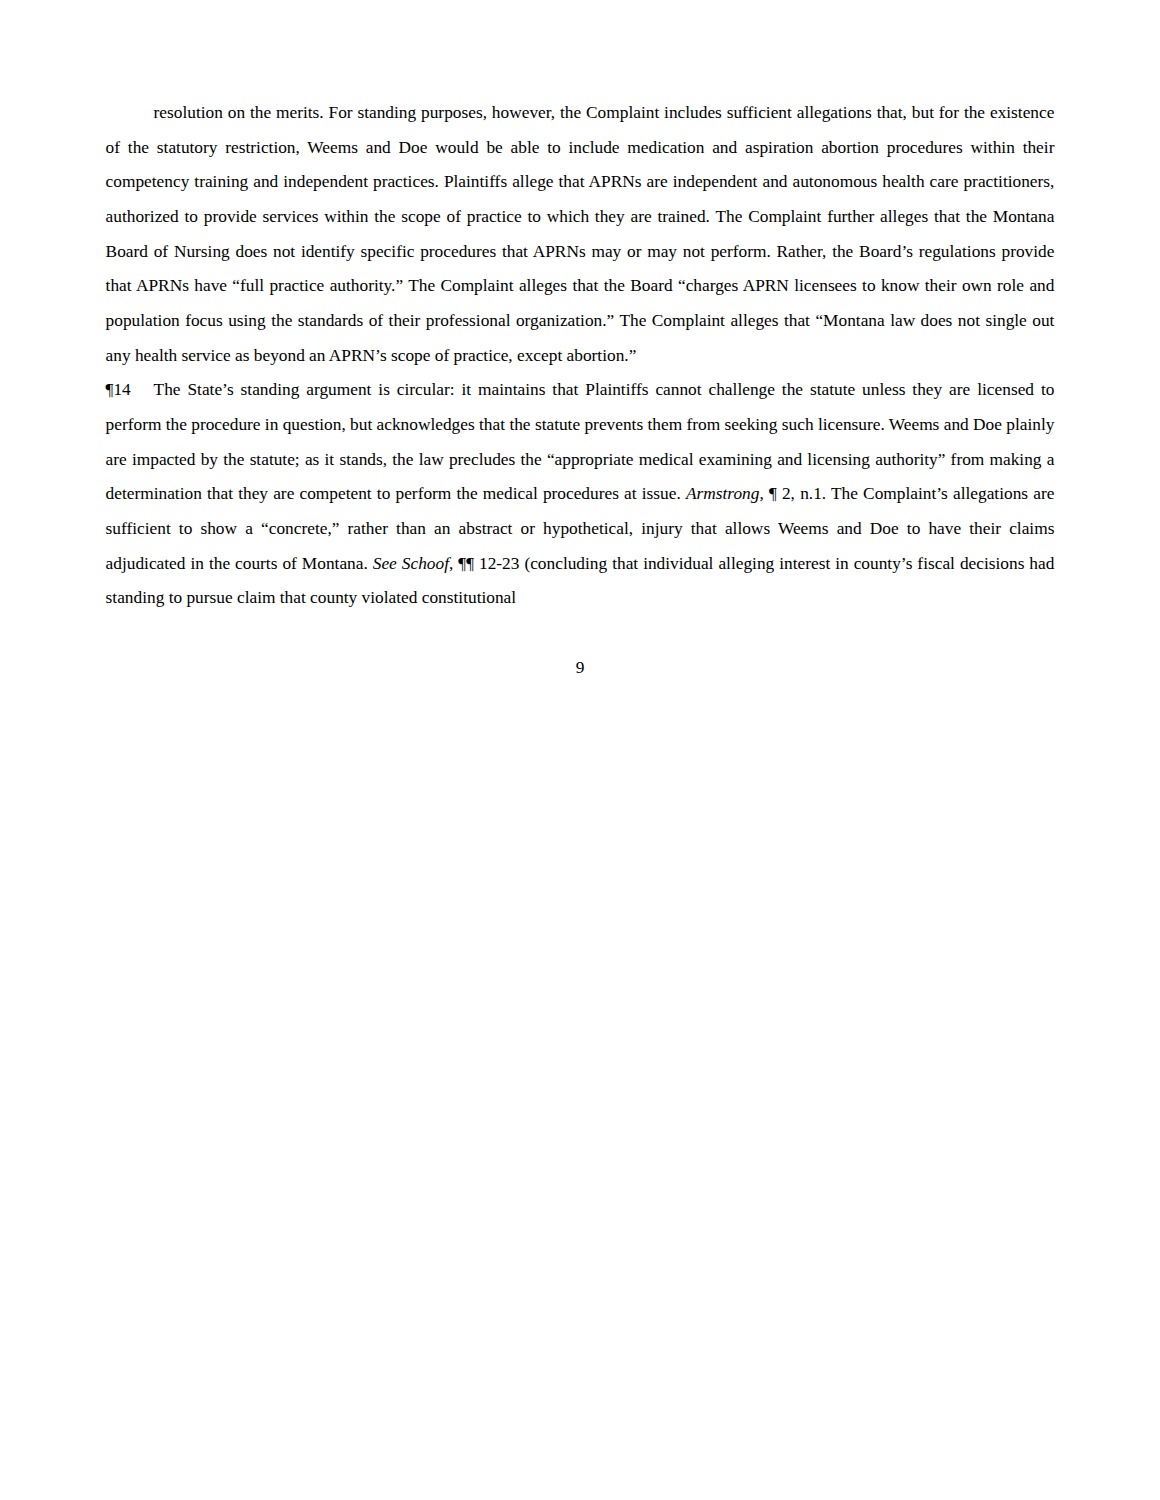resolution on the merits. For standing purposes, however, the Complaint includes sufficient allegations that, but for the existence of the statutory restriction, Weems and Doe would be able to include medication and aspiration abortion procedures within their competency training and independent practices. Plaintiffs allege that APRNs are independent and autonomous health care practitioners, authorized to provide services within the scope of practice to which they are trained. The Complaint further alleges that the Montana Board of Nursing does not identify specific procedures that APRNs may or may not perform. Rather, the Board’s regulations provide that APRNs have “full practice authority.” The Complaint alleges that the Board “charges APRN licensees to know their own role and population focus using the standards of their professional organization.” The Complaint alleges that “Montana law does not single out any health service as beyond an APRN’s scope of practice, except abortion.”
¶14 The State’s standing argument is circular: it maintains that Plaintiffs cannot challenge the statute unless they are licensed to perform the procedure in question, but acknowledges that the statute prevents them from seeking such licensure. Weems and Doe plainly are impacted by the statute; as it stands, the law precludes the “appropriate medical examining and licensing authority” from making a determination that they are competent to perform the medical procedures at issue. Armstrong, ¶ 2, n.1. The Complaint’s allegations are sufficient to show a “concrete,” rather than an abstract or hypothetical, injury that allows Weems and Doe to have their claims adjudicated in the courts of Montana. See Schoof, ¶¶ 12-23 (concluding that individual alleging interest in county’s fiscal decisions had standing to pursue claim that county violated constitutional
9